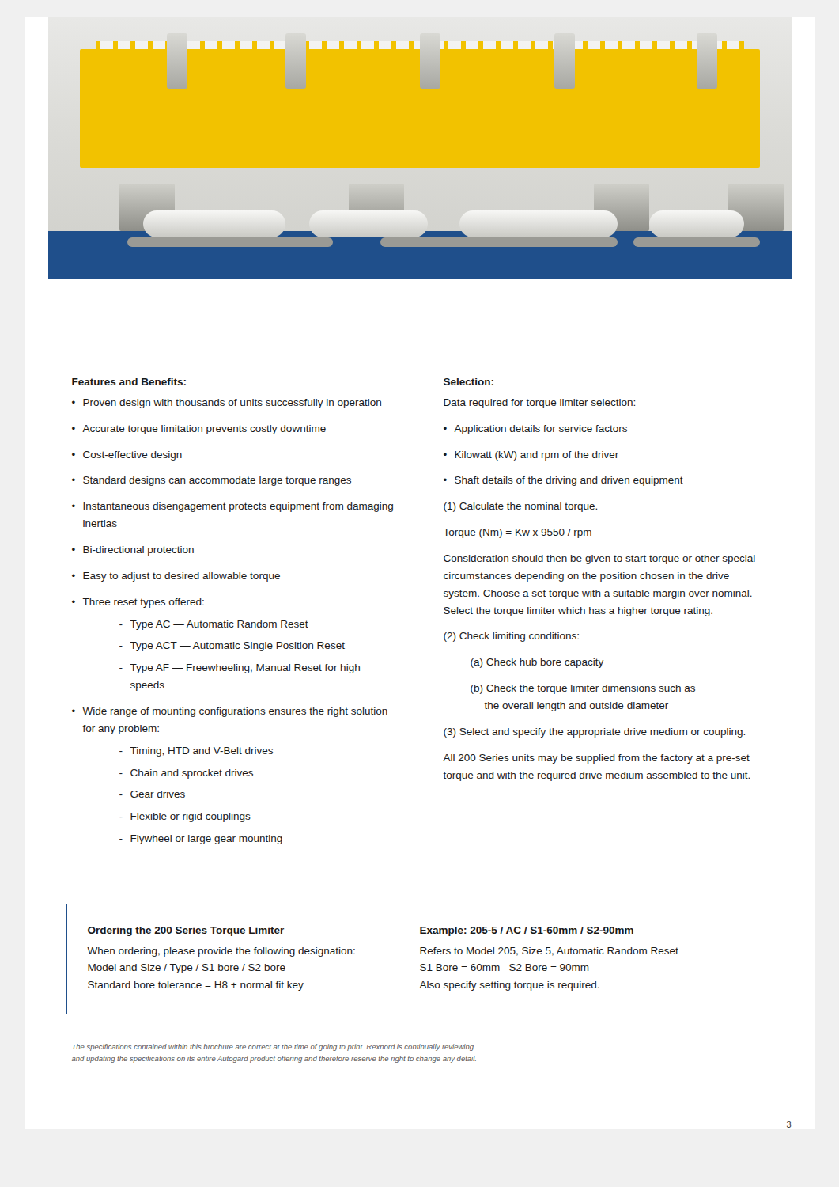Features and Benefits:
Proven design with thousands of units successfully in operation
Accurate torque limitation prevents costly downtime
Cost-effective design
Standard designs can accommodate large torque ranges
Instantaneous disengagement protects equipment from damaging inertias
Bi-directional protection
Easy to adjust to desired allowable torque
Three reset types offered:
Type AC — Automatic Random Reset
Type ACT — Automatic Single Position Reset
Type AF — Freewheeling, Manual Reset for high speeds
Wide range of mounting configurations ensures the right solution for any problem:
Timing, HTD and V-Belt drives
Chain and sprocket drives
Gear drives
Flexible or rigid couplings
Flywheel or large gear mounting
Selection:
Data required for torque limiter selection:
Application details for service factors
Kilowatt (kW) and rpm of the driver
Shaft details of the driving and driven equipment
(1) Calculate the nominal torque.
Torque (Nm) = Kw x 9550 / rpm
Consideration should then be given to start torque or other special circumstances depending on the position chosen in the drive system. Choose a set torque with a suitable margin over nominal. Select the torque limiter which has a higher torque rating.
(2) Check limiting conditions:
(a) Check hub bore capacity
(b) Check the torque limiter dimensions such as the overall length and outside diameter
(3) Select and specify the appropriate drive medium or coupling.
All 200 Series units may be supplied from the factory at a pre-set torque and with the required drive medium assembled to the unit.
Ordering the 200 Series Torque Limiter
When ordering, please provide the following designation:
Model and Size / Type / S1 bore / S2 bore
Standard bore tolerance = H8 + normal fit key
Example: 205-5 / AC / S1-60mm / S2-90mm
Refers to Model 205, Size 5, Automatic Random Reset
S1 Bore = 60mm S2 Bore = 90mm
Also specify setting torque is required.
The specifications contained within this brochure are correct at the time of going to print. Rexnord is continually reviewing
and updating the specifications on its entire Autogard product offering and therefore reserve the right to change any detail.
3